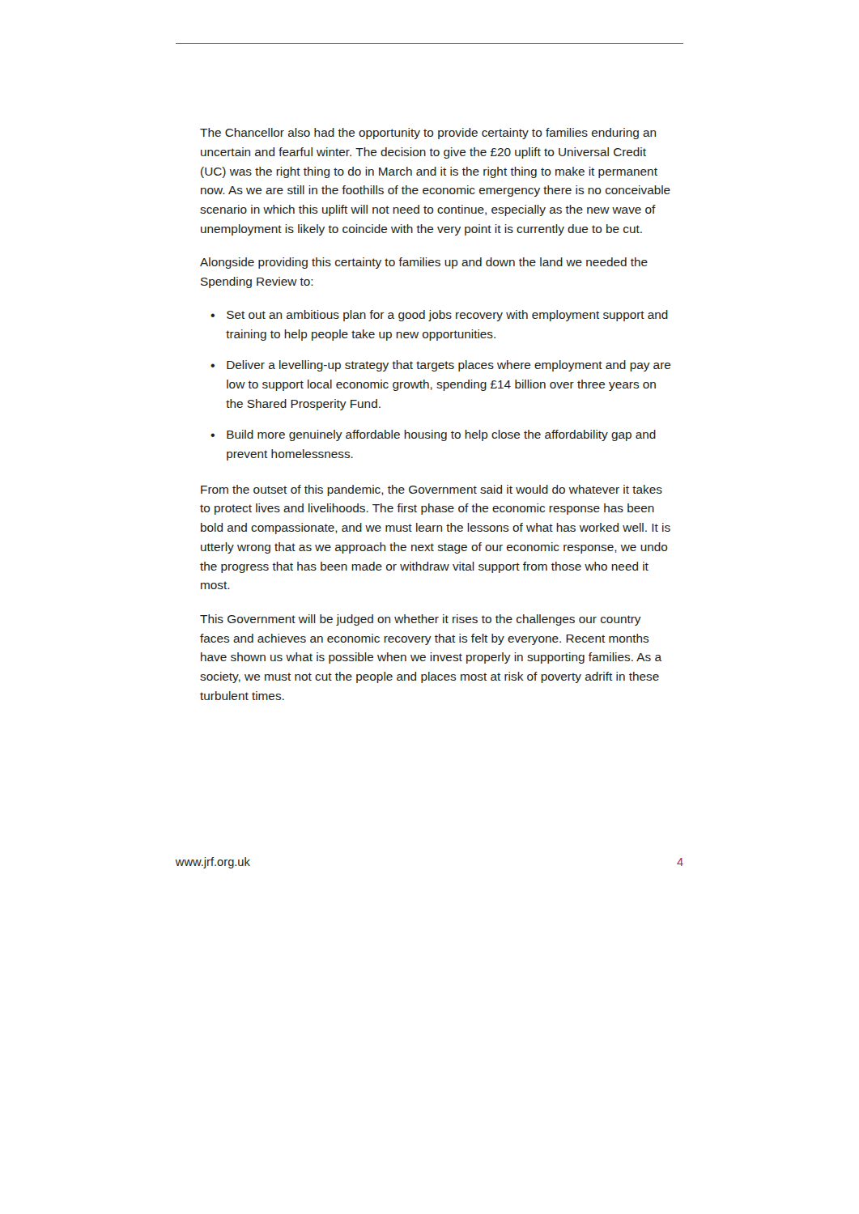The Chancellor also had the opportunity to provide certainty to families enduring an uncertain and fearful winter. The decision to give the £20 uplift to Universal Credit (UC) was the right thing to do in March and it is the right thing to make it permanent now. As we are still in the foothills of the economic emergency there is no conceivable scenario in which this uplift will not need to continue, especially as the new wave of unemployment is likely to coincide with the very point it is currently due to be cut.
Alongside providing this certainty to families up and down the land we needed the Spending Review to:
Set out an ambitious plan for a good jobs recovery with employment support and training to help people take up new opportunities.
Deliver a levelling-up strategy that targets places where employment and pay are low to support local economic growth, spending £14 billion over three years on the Shared Prosperity Fund.
Build more genuinely affordable housing to help close the affordability gap and prevent homelessness.
From the outset of this pandemic, the Government said it would do whatever it takes to protect lives and livelihoods. The first phase of the economic response has been bold and compassionate, and we must learn the lessons of what has worked well. It is utterly wrong that as we approach the next stage of our economic response, we undo the progress that has been made or withdraw vital support from those who need it most.
This Government will be judged on whether it rises to the challenges our country faces and achieves an economic recovery that is felt by everyone. Recent months have shown us what is possible when we invest properly in supporting families. As a society, we must not cut the people and places most at risk of poverty adrift in these turbulent times.
www.jrf.org.uk 4